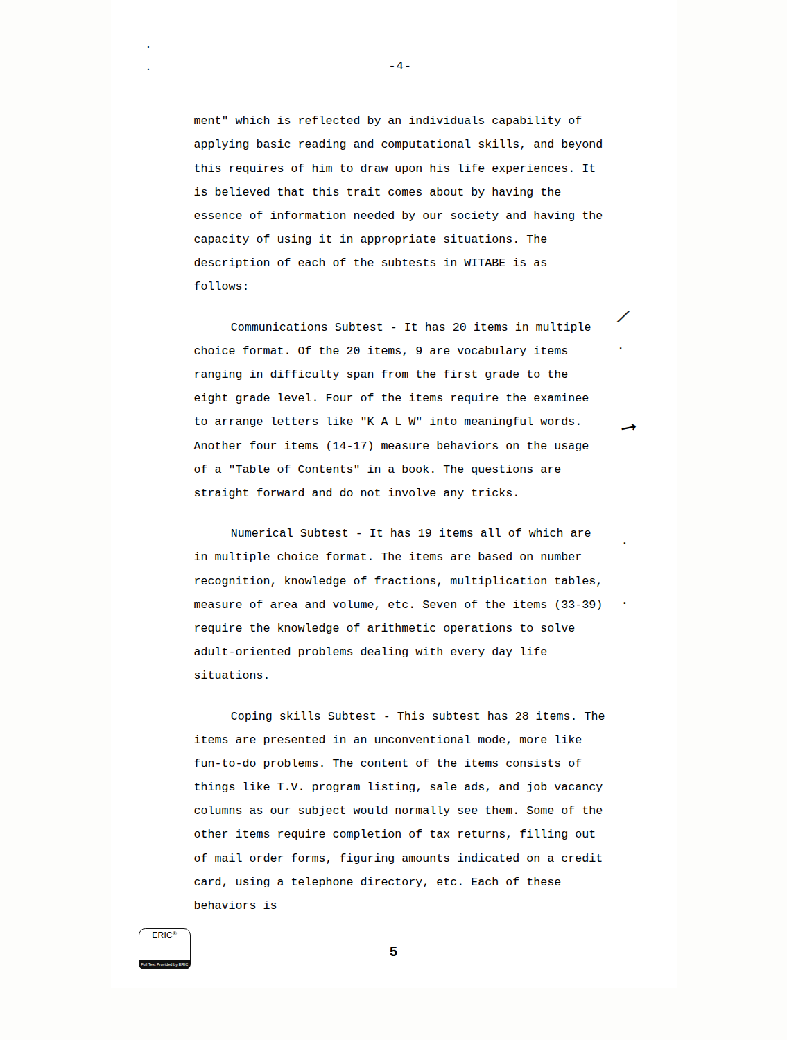· ·
-4-
ment" which is reflected by an individuals capability of applying basic reading and computational skills, and beyond this requires of him to draw upon his life experiences. It is believed that this trait comes about by having the essence of information needed by our society and having the capacity of using it in appropriate situations. The description of each of the subtests in WITABE is as follows:
Communications Subtest - It has 20 items in multiple choice format. Of the 20 items, 9 are vocabulary items ranging in difficulty span from the first grade to the eight grade level. Four of the items require the examinee to arrange letters like "K A L W" into meaningful words. Another four items (14-17) measure behaviors on the usage of a "Table of Contents" in a book. The questions are straight forward and do not involve any tricks.
Numerical Subtest - It has 19 items all of which are in multiple choice format. The items are based on number recognition, knowledge of fractions, multiplication tables, measure of area and volume, etc. Seven of the items (33-39) require the knowledge of arithmetic operations to solve adult-oriented problems dealing with every day life situations.
Coping skills Subtest - This subtest has 28 items. The items are presented in an unconventional mode, more like fun-to-do problems. The content of the items consists of things like T.V. program listing, sale ads, and job vacancy columns as our subject would normally see them. Some of the other items require completion of tax returns, filling out of mail order forms, figuring amounts indicated on a credit card, using a telephone directory, etc. Each of these behaviors is
/
·
⟶
·
·
5
ERIC®
Full Text Provided by ERIC